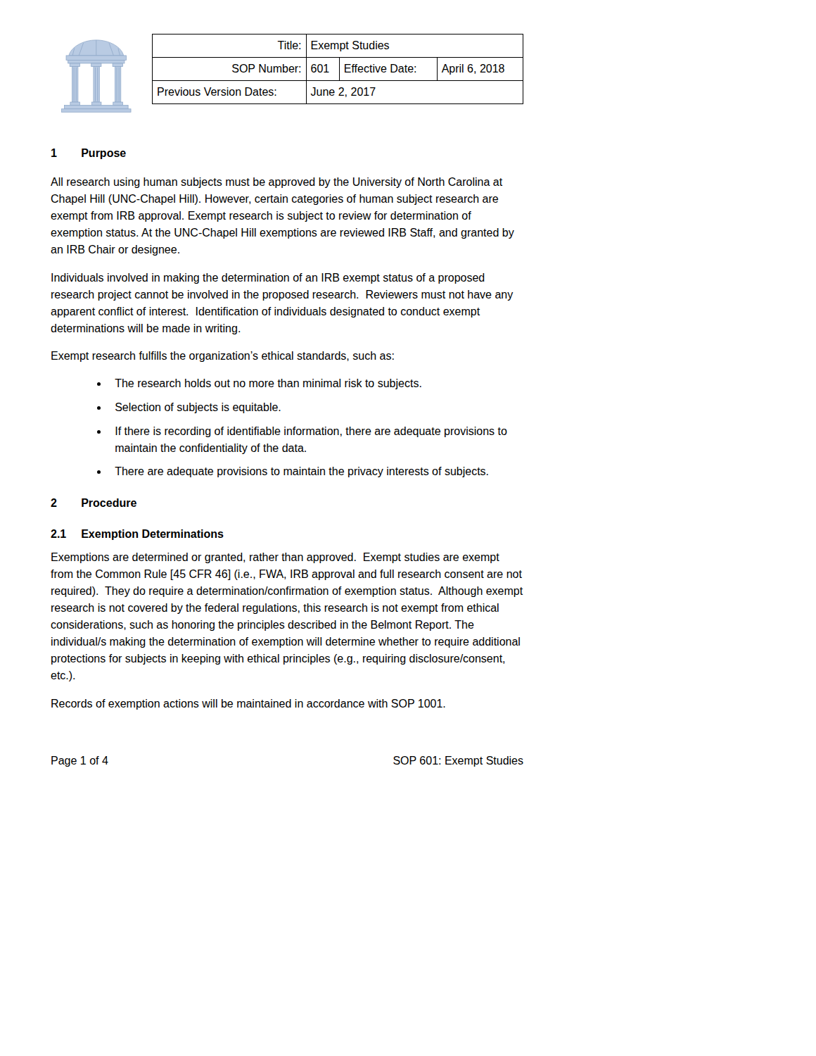Old Well
| Title: | Exempt Studies |
| SOP Number: | 601 | Effective Date: | April 6, 2018 |
| Previous Version Dates: | June 2, 2017 |
1 Purpose
All research using human subjects must be approved by the University of North Carolina at Chapel Hill (UNC-Chapel Hill). However, certain categories of human subject research are exempt from IRB approval. Exempt research is subject to review for determination of exemption status. At the UNC-Chapel Hill exemptions are reviewed IRB Staff, and granted by an IRB Chair or designee.
Individuals involved in making the determination of an IRB exempt status of a proposed research project cannot be involved in the proposed research. Reviewers must not have any apparent conflict of interest. Identification of individuals designated to conduct exempt determinations will be made in writing.
Exempt research fulfills the organization’s ethical standards, such as:
The research holds out no more than minimal risk to subjects.
Selection of subjects is equitable.
If there is recording of identifiable information, there are adequate provisions to maintain the confidentiality of the data.
There are adequate provisions to maintain the privacy interests of subjects.
2 Procedure
2.1 Exemption Determinations
Exemptions are determined or granted, rather than approved. Exempt studies are exempt from the Common Rule [45 CFR 46] (i.e., FWA, IRB approval and full research consent are not required). They do require a determination/confirmation of exemption status. Although exempt research is not covered by the federal regulations, this research is not exempt from ethical considerations, such as honoring the principles described in the Belmont Report. The individual/s making the determination of exemption will determine whether to require additional protections for subjects in keeping with ethical principles (e.g., requiring disclosure/consent, etc.).
Records of exemption actions will be maintained in accordance with SOP 1001.
Page 1 of 4 SOP 601: Exempt Studies